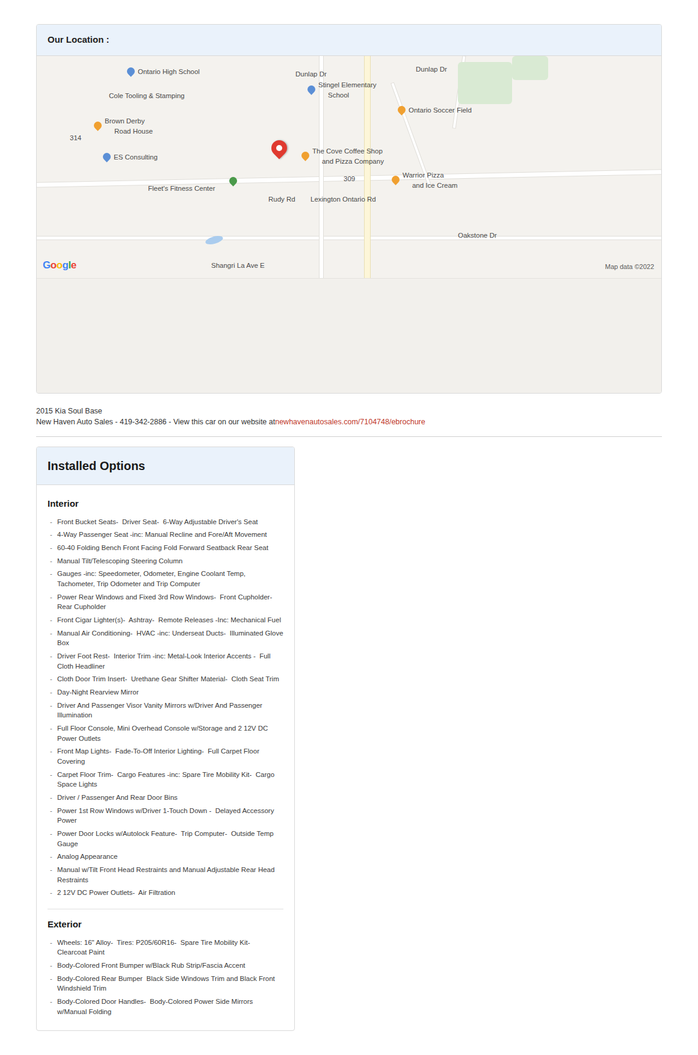Our Location :
Ontario High School
Dunlap Dr
Dunlap Dr
Stingel Elementary
School
Cole Tooling & Stamping
Ontario Soccer Field
Brown Derby
Road House
314
The Cove Coffee Shop
and Pizza Company
ES Consulting
Warrior Pizza
and Ice Cream
309
Fleet's Fitness Center
Rudy Rd
Lexington Ontario Rd
Oakstone Dr
Shangri La Ave E
Google
Map data ©2022
2015 Kia Soul Base
New Haven Auto Sales - 419-342-2886 - View this car on our website atnewhavenautosales.com/7104748/ebrochure
Installed Options
Interior
Front Bucket Seats- Driver Seat- 6-Way Adjustable Driver's Seat
4-Way Passenger Seat -inc: Manual Recline and Fore/Aft Movement
60-40 Folding Bench Front Facing Fold Forward Seatback Rear Seat
Manual Tilt/Telescoping Steering Column
Gauges -inc: Speedometer, Odometer, Engine Coolant Temp, Tachometer, Trip Odometer and Trip Computer
Power Rear Windows and Fixed 3rd Row Windows- Front Cupholder- Rear Cupholder
Front Cigar Lighter(s)- Ashtray- Remote Releases -Inc: Mechanical Fuel
Manual Air Conditioning- HVAC -inc: Underseat Ducts- Illuminated Glove Box
Driver Foot Rest- Interior Trim -inc: Metal-Look Interior Accents - Full Cloth Headliner
Cloth Door Trim Insert- Urethane Gear Shifter Material- Cloth Seat Trim
Day-Night Rearview Mirror
Driver And Passenger Visor Vanity Mirrors w/Driver And Passenger Illumination
Full Floor Console, Mini Overhead Console w/Storage and 2 12V DC Power Outlets
Front Map Lights- Fade-To-Off Interior Lighting- Full Carpet Floor Covering
Carpet Floor Trim- Cargo Features -inc: Spare Tire Mobility Kit- Cargo Space Lights
Driver / Passenger And Rear Door Bins
Power 1st Row Windows w/Driver 1-Touch Down - Delayed Accessory Power
Power Door Locks w/Autolock Feature- Trip Computer- Outside Temp Gauge
Analog Appearance
Manual w/Tilt Front Head Restraints and Manual Adjustable Rear Head Restraints
2 12V DC Power Outlets- Air Filtration
Exterior
Wheels: 16" Alloy- Tires: P205/60R16- Spare Tire Mobility Kit- Clearcoat Paint
Body-Colored Front Bumper w/Black Rub Strip/Fascia Accent
Body-Colored Rear Bumper Black Side Windows Trim and Black Front Windshield Trim
Body-Colored Door Handles- Body-Colored Power Side Mirrors w/Manual Folding